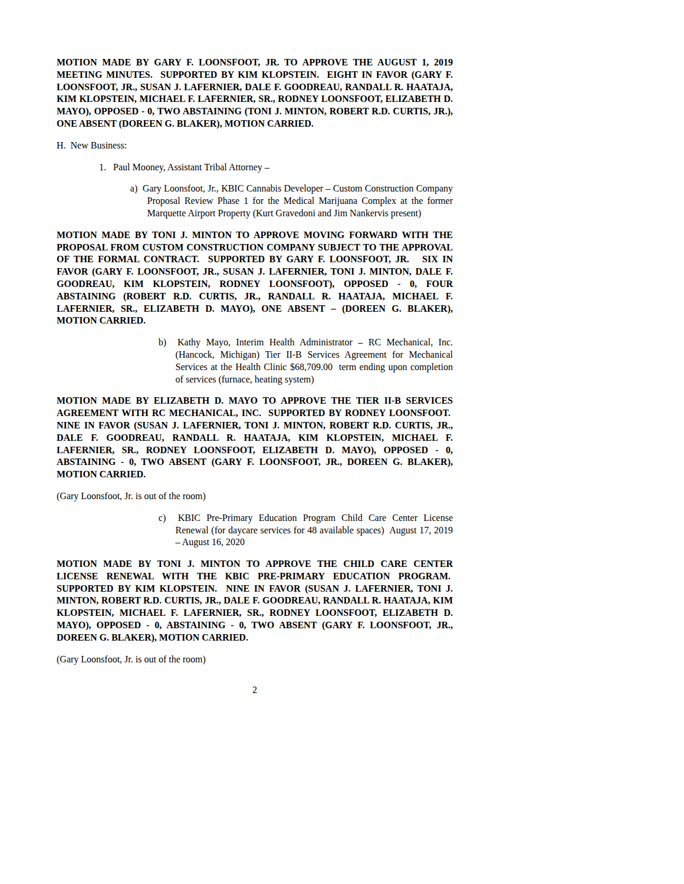Motion made by Gary F. Loonsfoot, Jr. to approve the August 1, 2019 meeting minutes. Supported by Kim Klopstein. Eight in favor (Gary F. Loonsfoot, Jr., Susan J. LaFernier, Dale F. Goodreau, Randall R. Haataja, Kim Klopstein, Michael F. LaFernier, Sr., Rodney Loonsfoot, Elizabeth D. Mayo), Opposed - 0, Two abstaining (Toni J. Minton, Robert R.D. Curtis, Jr.), One absent (Doreen G. Blaker), Motion carried.
H. New Business:
1. Paul Mooney, Assistant Tribal Attorney –
a) Gary Loonsfoot, Jr., KBIC Cannabis Developer – Custom Construction Company Proposal Review Phase 1 for the Medical Marijuana Complex at the former Marquette Airport Property (Kurt Gravedoni and Jim Nankervis present)
Motion made by Toni J. Minton to approve moving forward with the proposal from Custom Construction Company subject to the approval of the formal contract. Supported by Gary F. Loonsfoot, Jr. Six in favor (Gary F. Loonsfoot, Jr., Susan J. LaFernier, Toni J. Minton, Dale F. Goodreau, Kim Klopstein, Rodney Loonsfoot), Opposed - 0, Four abstaining (Robert R.D. Curtis, Jr., Randall R. Haataja, Michael F. LaFernier, Sr., Elizabeth D. Mayo), One absent – (Doreen G. Blaker), Motion carried.
b) Kathy Mayo, Interim Health Administrator – RC Mechanical, Inc. (Hancock, Michigan) Tier II-B Services Agreement for Mechanical Services at the Health Clinic $68,709.00 term ending upon completion of services (furnace, heating system)
Motion made by Elizabeth D. Mayo to approve the Tier II-B Services Agreement with RC Mechanical, Inc. Supported by Rodney Loonsfoot. Nine in favor (Susan J. LaFernier, Toni J. Minton, Robert R.D. Curtis, Jr., Dale F. Goodreau, Randall R. Haataja, Kim Klopstein, Michael F. LaFernier, Sr., Rodney Loonsfoot, Elizabeth D. Mayo), Opposed - 0, Abstaining - 0, Two absent (Gary F. Loonsfoot, Jr., Doreen G. Blaker), Motion carried.
(Gary Loonsfoot, Jr. is out of the room)
c) KBIC Pre-Primary Education Program Child Care Center License Renewal (for daycare services for 48 available spaces) August 17, 2019 – August 16, 2020
Motion made by Toni J. Minton to approve the Child Care Center License Renewal with the KBIC Pre-Primary Education Program. Supported by Kim Klopstein. Nine in favor (Susan J. LaFernier, Toni J. Minton, Robert R.D. Curtis, Jr., Dale F. Goodreau, Randall R. Haataja, Kim Klopstein, Michael F. LaFernier, Sr., Rodney Loonsfoot, Elizabeth D. Mayo), Opposed - 0, Abstaining - 0, Two absent (Gary F. Loonsfoot, Jr., Doreen G. Blaker), Motion carried.
(Gary Loonsfoot, Jr. is out of the room)
2